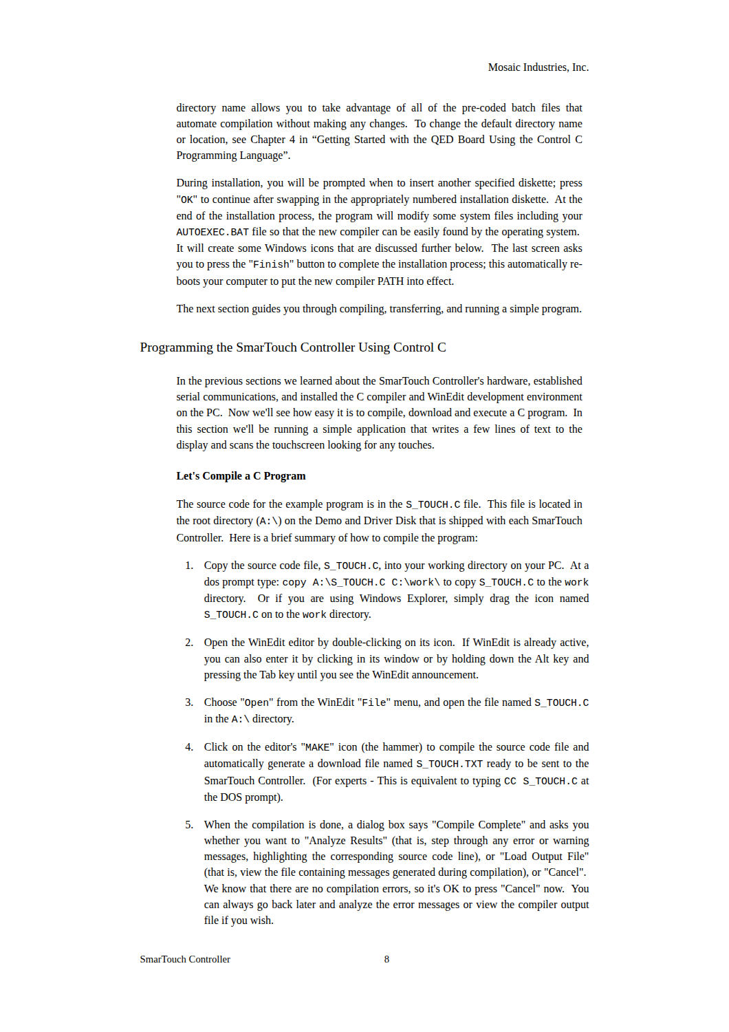Mosaic Industries, Inc.
directory name allows you to take advantage of all of the pre-coded batch files that automate compilation without making any changes. To change the default directory name or location, see Chapter 4 in “Getting Started with the QED Board Using the Control C Programming Language”.
During installation, you will be prompted when to insert another specified diskette; press "OK" to continue after swapping in the appropriately numbered installation diskette. At the end of the installation process, the program will modify some system files including your AUTOEXEC.BAT file so that the new compiler can be easily found by the operating system. It will create some Windows icons that are discussed further below. The last screen asks you to press the "Finish" button to complete the installation process; this automatically re-boots your computer to put the new compiler PATH into effect.
The next section guides you through compiling, transferring, and running a simple program.
Programming the SmarTouch Controller Using Control C
In the previous sections we learned about the SmarTouch Controller's hardware, established serial communications, and installed the C compiler and WinEdit development environment on the PC. Now we'll see how easy it is to compile, download and execute a C program. In this section we'll be running a simple application that writes a few lines of text to the display and scans the touchscreen looking for any touches.
Let's Compile a C Program
The source code for the example program is in the S_TOUCH.C file. This file is located in the root directory (A:\) on the Demo and Driver Disk that is shipped with each SmarTouch Controller. Here is a brief summary of how to compile the program:
Copy the source code file, S_TOUCH.C, into your working directory on your PC. At a dos prompt type: copy A:\S_TOUCH.C C:\work\ to copy S_TOUCH.C to the work directory. Or if you are using Windows Explorer, simply drag the icon named S_TOUCH.C on to the work directory.
Open the WinEdit editor by double-clicking on its icon. If WinEdit is already active, you can also enter it by clicking in its window or by holding down the Alt key and pressing the Tab key until you see the WinEdit announcement.
Choose "Open" from the WinEdit "File" menu, and open the file named S_TOUCH.C in the A:\ directory.
Click on the editor's "MAKE" icon (the hammer) to compile the source code file and automatically generate a download file named S_TOUCH.TXT ready to be sent to the SmarTouch Controller. (For experts - This is equivalent to typing CC S_TOUCH.C at the DOS prompt).
When the compilation is done, a dialog box says "Compile Complete" and asks you whether you want to "Analyze Results" (that is, step through any error or warning messages, highlighting the corresponding source code line), or "Load Output File" (that is, view the file containing messages generated during compilation), or "Cancel". We know that there are no compilation errors, so it's OK to press "Cancel" now. You can always go back later and analyze the error messages or view the compiler output file if you wish.
SmarTouch Controller 8